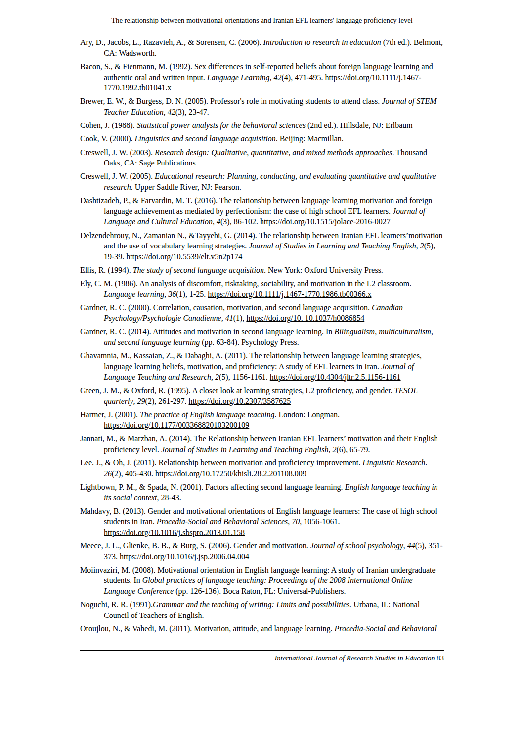The relationship between motivational orientations and Iranian EFL learners' language proficiency level
Ary, D., Jacobs, L., Razavieh, A., & Sorensen, C. (2006). Introduction to research in education (7th ed.). Belmont, CA: Wadsworth.
Bacon, S., & Fienmann, M. (1992). Sex differences in self-reported beliefs about foreign language learning and authentic oral and written input. Language Learning, 42(4), 471-495. https://doi.org/10.1111/j.1467-1770.1992.tb01041.x
Brewer, E. W., & Burgess, D. N. (2005). Professor's role in motivating students to attend class. Journal of STEM Teacher Education, 42(3), 23-47.
Cohen, J. (1988). Statistical power analysis for the behavioral sciences (2nd ed.). Hillsdale, NJ: Erlbaum
Cook, V. (2000). Linguistics and second language acquisition. Beijing: Macmillan.
Creswell, J. W. (2003). Research design: Qualitative, quantitative, and mixed methods approaches. Thousand Oaks, CA: Sage Publications.
Creswell, J. W. (2005). Educational research: Planning, conducting, and evaluating quantitative and qualitative research. Upper Saddle River, NJ: Pearson.
Dashtizadeh, P., & Farvardin, M. T. (2016). The relationship between language learning motivation and foreign language achievement as mediated by perfectionism: the case of high school EFL learners. Journal of Language and Cultural Education, 4(3), 86-102. https://doi.org/10.1515/jolace-2016-0027
Delzendehrouy, N., Zamanian N., &Tayyebi, G. (2014). The relationship between Iranian EFL learners’motivation and the use of vocabulary learning strategies. Journal of Studies in Learning and Teaching English, 2(5), 19-39. https://doi.org/10.5539/elt.v5n2p174
Ellis, R. (1994). The study of second language acquisition. New York: Oxford University Press.
Ely, C. M. (1986). An analysis of discomfort, risktaking, sociability, and motivation in the L2 classroom. Language learning, 36(1), 1-25. https://doi.org/10.1111/j.1467-1770.1986.tb00366.x
Gardner, R. C. (2000). Correlation, causation, motivation, and second language acquisition. Canadian Psychology/Psychologie Canadienne, 41(1), https://doi.org/10. 10.1037/h0086854
Gardner, R. C. (2014). Attitudes and motivation in second language learning. In Bilingualism, multiculturalism, and second language learning (pp. 63-84). Psychology Press.
Ghavamnia, M., Kassaian, Z., & Dabaghi, A. (2011). The relationship between language learning strategies, language learning beliefs, motivation, and proficiency: A study of EFL learners in Iran. Journal of Language Teaching and Research, 2(5), 1156-1161. https://doi.org/10.4304/jltr.2.5.1156-1161
Green, J. M., & Oxford, R. (1995). A closer look at learning strategies, L2 proficiency, and gender. TESOL quarterly, 29(2), 261-297. https://doi.org/10.2307/3587625
Harmer, J. (2001). The practice of English language teaching. London: Longman. https://doi.org/10.1177/003368820103200109
Jannati, M., & Marzban, A. (2014). The Relationship between Iranian EFL learners’ motivation and their English proficiency level. Journal of Studies in Learning and Teaching English, 2(6), 65-79.
Lee. J., & Oh, J. (2011). Relationship between motivation and proficiency improvement. Linguistic Research. 26(2), 405-430. https://doi.org/10.17250/khisli.28.2.201108.009
Lightbown, P. M., & Spada, N. (2001). Factors affecting second language learning. English language teaching in its social context, 28-43.
Mahdavy, B. (2013). Gender and motivational orientations of English language learners: The case of high school students in Iran. Procedia-Social and Behavioral Sciences, 70, 1056-1061. https://doi.org/10.1016/j.sbspro.2013.01.158
Meece, J. L., Glienke, B. B., & Burg, S. (2006). Gender and motivation. Journal of school psychology, 44(5), 351-373. https://doi.org/10.1016/j.jsp.2006.04.004
Moiinvaziri, M. (2008). Motivational orientation in English language learning: A study of Iranian undergraduate students. In Global practices of language teaching: Proceedings of the 2008 International Online Language Conference (pp. 126-136). Boca Raton, FL: Universal-Publishers.
Noguchi, R. R. (1991).Grammar and the teaching of writing: Limits and possibilities. Urbana, IL: National Council of Teachers of English.
Oroujlou, N., & Vahedi, M. (2011). Motivation, attitude, and language learning. Procedia-Social and Behavioral
International Journal of Research Studies in Education 83